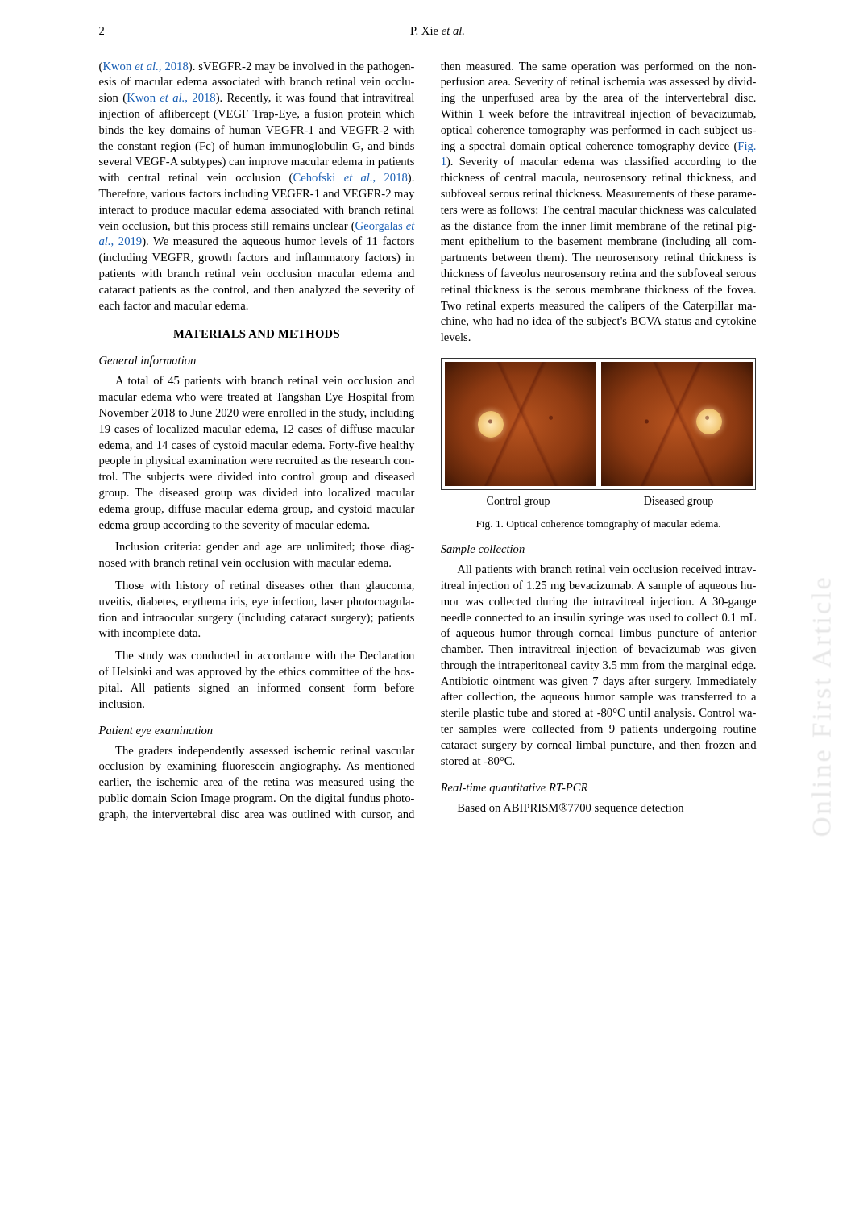Online First Article
2
P. Xie et al.
(Kwon et al., 2018). sVEGFR-2 may be involved in the pathogenesis of macular edema associated with branch retinal vein occlusion (Kwon et al., 2018). Recently, it was found that intravitreal injection of aflibercept (VEGF Trap-Eye, a fusion protein which binds the key domains of human VEGFR-1 and VEGFR-2 with the constant region (Fc) of human immunoglobulin G, and binds several VEGF-A subtypes) can improve macular edema in patients with central retinal vein occlusion (Cehofski et al., 2018). Therefore, various factors including VEGFR-1 and VEGFR-2 may interact to produce macular edema associated with branch retinal vein occlusion, but this process still remains unclear (Georgalas et al., 2019). We measured the aqueous humor levels of 11 factors (including VEGFR, growth factors and inflammatory factors) in patients with branch retinal vein occlusion macular edema and cataract patients as the control, and then analyzed the severity of each factor and macular edema.
Materials and Methods
General information
A total of 45 patients with branch retinal vein occlusion and macular edema who were treated at Tangshan Eye Hospital from November 2018 to June 2020 were enrolled in the study, including 19 cases of localized macular edema, 12 cases of diffuse macular edema, and 14 cases of cystoid macular edema. Forty-five healthy people in physical examination were recruited as the research control. The subjects were divided into control group and diseased group. The diseased group was divided into localized macular edema group, diffuse macular edema group, and cystoid macular edema group according to the severity of macular edema.
Inclusion criteria: gender and age are unlimited; those diagnosed with branch retinal vein occlusion with macular edema.
Those with history of retinal diseases other than glaucoma, uveitis, diabetes, erythema iris, eye infection, laser photocoagulation and intraocular surgery (including cataract surgery); patients with incomplete data.
The study was conducted in accordance with the Declaration of Helsinki and was approved by the ethics committee of the hospital. All patients signed an informed consent form before inclusion.
Patient eye examination
The graders independently assessed ischemic retinal vascular occlusion by examining fluorescein angiography. As mentioned earlier, the ischemic area of the retina was measured using the public domain Scion Image program. On the digital fundus photograph, the intervertebral disc area was outlined with cursor, and then measured. The same operation was performed on the non-perfusion area. Severity of retinal ischemia was assessed by dividing the unperfused area by the area of the intervertebral disc. Within 1 week before the intravitreal injection of bevacizumab, optical coherence tomography was performed in each subject using a spectral domain optical coherence tomography device (Fig. 1). Severity of macular edema was classified according to the thickness of central macula, neurosensory retinal thickness, and subfoveal serous retinal thickness. Measurements of these parameters were as follows: The central macular thickness was calculated as the distance from the inner limit membrane of the retinal pigment epithelium to the basement membrane (including all compartments between them). The neurosensory retinal thickness is thickness of faveolus neurosensory retina and the subfoveal serous retinal thickness is the serous membrane thickness of the fovea. Two retinal experts measured the calipers of the Caterpillar machine, who had no idea of the subject's BCVA status and cytokine levels.
Control group Diseased group
Fig. 1. Optical coherence tomography of macular edema.
Sample collection
All patients with branch retinal vein occlusion received intravitreal injection of 1.25 mg bevacizumab. A sample of aqueous humor was collected during the intravitreal injection. A 30-gauge needle connected to an insulin syringe was used to collect 0.1 mL of aqueous humor through corneal limbus puncture of anterior chamber. Then intravitreal injection of bevacizumab was given through the intraperitoneal cavity 3.5 mm from the marginal edge. Antibiotic ointment was given 7 days after surgery. Immediately after collection, the aqueous humor sample was transferred to a sterile plastic tube and stored at -80°C until analysis. Control water samples were collected from 9 patients undergoing routine cataract surgery by corneal limbal puncture, and then frozen and stored at -80°C.
Real-time quantitative RT-PCR
Based on ABIPRISM®7700 sequence detection